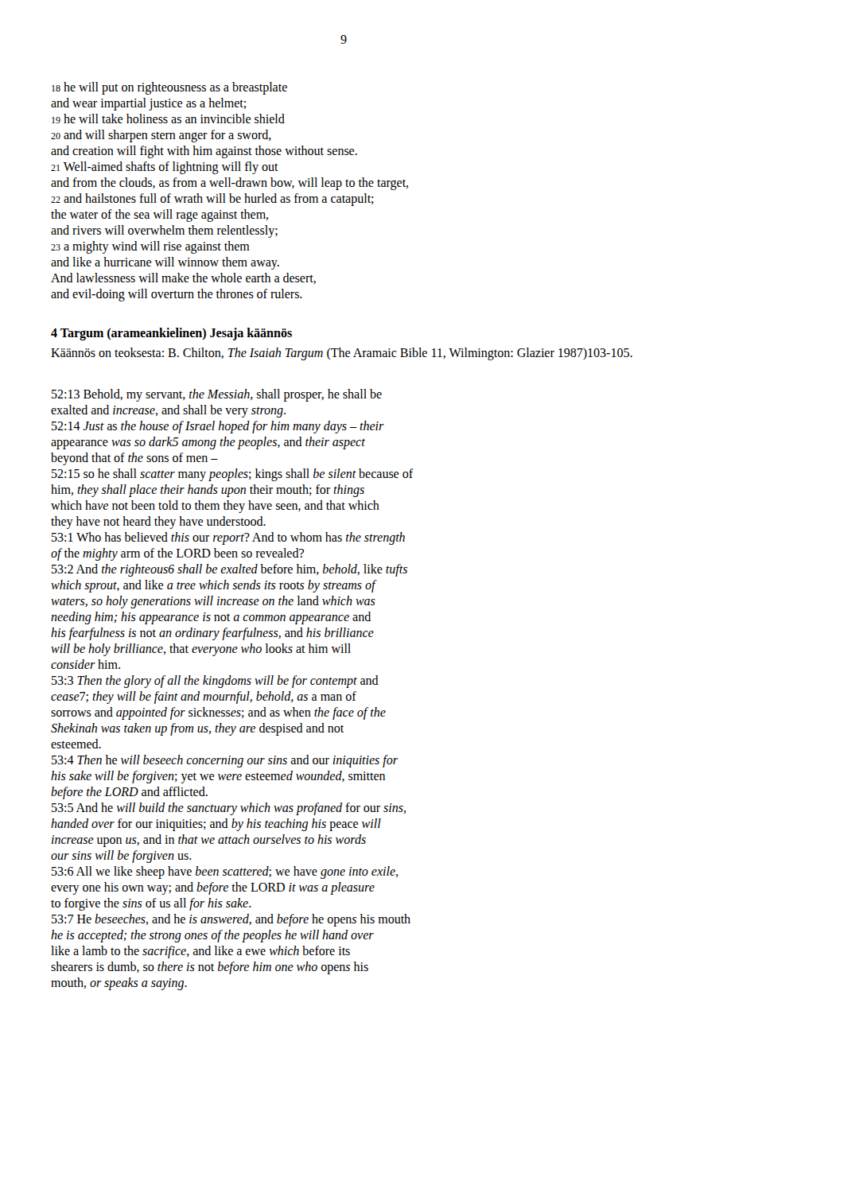9
18 he will put on righteousness as a breastplate
and wear impartial justice as a helmet;
19 he will take holiness as an invincible shield
20 and will sharpen stern anger for a sword,
and creation will fight with him against those without sense.
21 Well-aimed shafts of lightning will fly out
and from the clouds, as from a well-drawn bow, will leap to the target,
22 and hailstones full of wrath will be hurled as from a catapult;
the water of the sea will rage against them,
and rivers will overwhelm them relentlessly;
23 a mighty wind will rise against them
and like a hurricane will winnow them away.
And lawlessness will make the whole earth a desert,
and evil-doing will overturn the thrones of rulers.
4 Targum (arameankielinen) Jesaja käännös
Käännös on teoksesta: B. Chilton, The Isaiah Targum (The Aramaic Bible 11, Wilmington: Glazier 1987)103-105.
52:13 Behold, my servant, the Messiah, shall prosper, he shall be
exalted and increase, and shall be very strong.
52:14 Just as the house of Israel hoped for him many days – their
appearance was so dark5 among the peoples, and their aspect
beyond that of the sons of men –
52:15 so he shall scatter many peoples; kings shall be silent because of
him, they shall place their hands upon their mouth; for things
which have not been told to them they have seen, and that which
they have not heard they have understood.
53:1 Who has believed this our report? And to whom has the strength
of the mighty arm of the LORD been so revealed?
53:2 And the righteous6 shall be exalted before him, behold, like tufts
which sprout, and like a tree which sends its roots by streams of
waters, so holy generations will increase on the land which was
needing him; his appearance is not a common appearance and
his fearfulness is not an ordinary fearfulness, and his brilliance
will be holy brilliance, that everyone who looks at him will
consider him.
53:3 Then the glory of all the kingdoms will be for contempt and
cease7; they will be faint and mournful, behold, as a man of
sorrows and appointed for sicknesses; and as when the face of the
Shekinah was taken up from us, they are despised and not
esteemed.
53:4 Then he will beseech concerning our sins and our iniquities for
his sake will be forgiven; yet we were esteemed wounded, smitten
before the LORD and afflicted.
53:5 And he will build the sanctuary which was profaned for our sins,
handed over for our iniquities; and by his teaching his peace will
increase upon us, and in that we attach ourselves to his words
our sins will be forgiven us.
53:6 All we like sheep have been scattered; we have gone into exile,
every one his own way; and before the LORD it was a pleasure
to forgive the sins of us all for his sake.
53:7 He beseeches, and he is answered, and before he opens his mouth
he is accepted; the strong ones of the peoples he will hand over
like a lamb to the sacrifice, and like a ewe which before its
shearers is dumb, so there is not before him one who opens his
mouth, or speaks a saying.